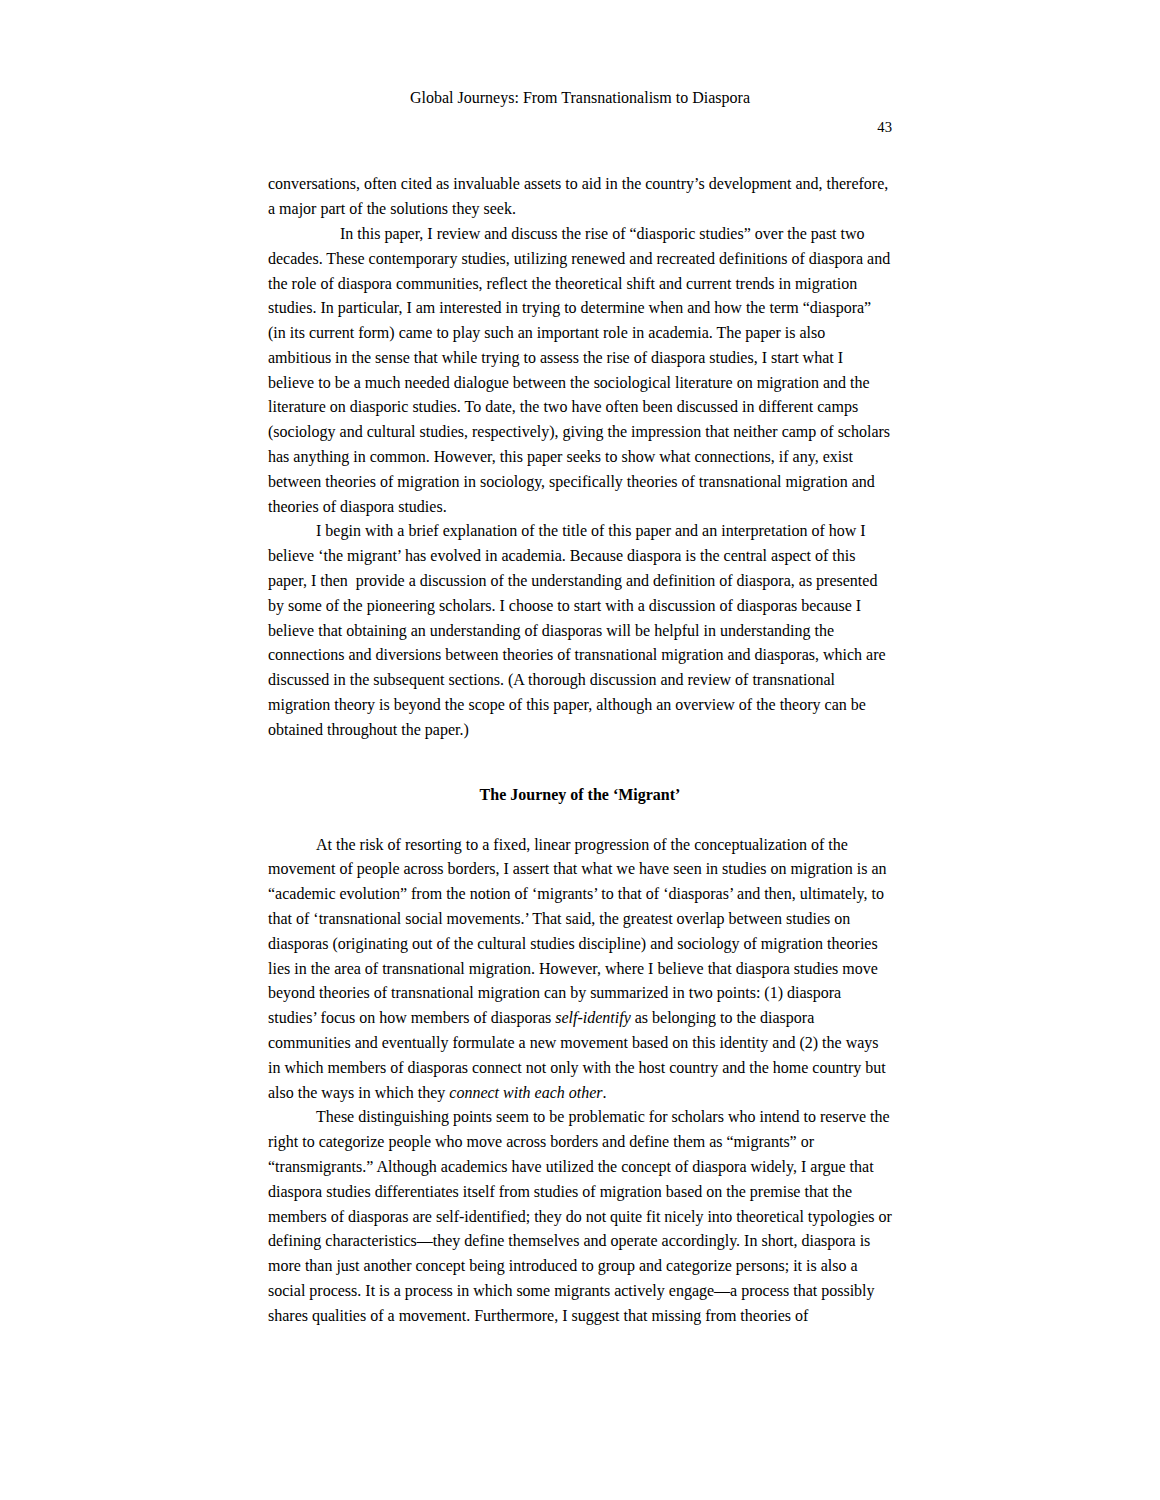Global Journeys: From Transnationalism to Diaspora
43
conversations, often cited as invaluable assets to aid in the country’s development and, therefore, a major part of the solutions they seek.
In this paper, I review and discuss the rise of “diasporic studies” over the past two decades. These contemporary studies, utilizing renewed and recreated definitions of diaspora and the role of diaspora communities, reflect the theoretical shift and current trends in migration studies. In particular, I am interested in trying to determine when and how the term “diaspora” (in its current form) came to play such an important role in academia. The paper is also ambitious in the sense that while trying to assess the rise of diaspora studies, I start what I believe to be a much needed dialogue between the sociological literature on migration and the literature on diasporic studies. To date, the two have often been discussed in different camps (sociology and cultural studies, respectively), giving the impression that neither camp of scholars has anything in common. However, this paper seeks to show what connections, if any, exist between theories of migration in sociology, specifically theories of transnational migration and theories of diaspora studies.
I begin with a brief explanation of the title of this paper and an interpretation of how I believe ‘the migrant’ has evolved in academia. Because diaspora is the central aspect of this paper, I then provide a discussion of the understanding and definition of diaspora, as presented by some of the pioneering scholars. I choose to start with a discussion of diasporas because I believe that obtaining an understanding of diasporas will be helpful in understanding the connections and diversions between theories of transnational migration and diasporas, which are discussed in the subsequent sections. (A thorough discussion and review of transnational migration theory is beyond the scope of this paper, although an overview of the theory can be obtained throughout the paper.)
The Journey of the ‘Migrant’
At the risk of resorting to a fixed, linear progression of the conceptualization of the movement of people across borders, I assert that what we have seen in studies on migration is an “academic evolution” from the notion of ‘migrants’ to that of ‘diasporas’ and then, ultimately, to that of ‘transnational social movements.’ That said, the greatest overlap between studies on diasporas (originating out of the cultural studies discipline) and sociology of migration theories lies in the area of transnational migration. However, where I believe that diaspora studies move beyond theories of transnational migration can by summarized in two points: (1) diaspora studies’ focus on how members of diasporas self-identify as belonging to the diaspora communities and eventually formulate a new movement based on this identity and (2) the ways in which members of diasporas connect not only with the host country and the home country but also the ways in which they connect with each other.
These distinguishing points seem to be problematic for scholars who intend to reserve the right to categorize people who move across borders and define them as “migrants” or “transmigrants.” Although academics have utilized the concept of diaspora widely, I argue that diaspora studies differentiates itself from studies of migration based on the premise that the members of diasporas are self-identified; they do not quite fit nicely into theoretical typologies or defining characteristics—they define themselves and operate accordingly. In short, diaspora is more than just another concept being introduced to group and categorize persons; it is also a social process. It is a process in which some migrants actively engage—a process that possibly shares qualities of a movement. Furthermore, I suggest that missing from theories of